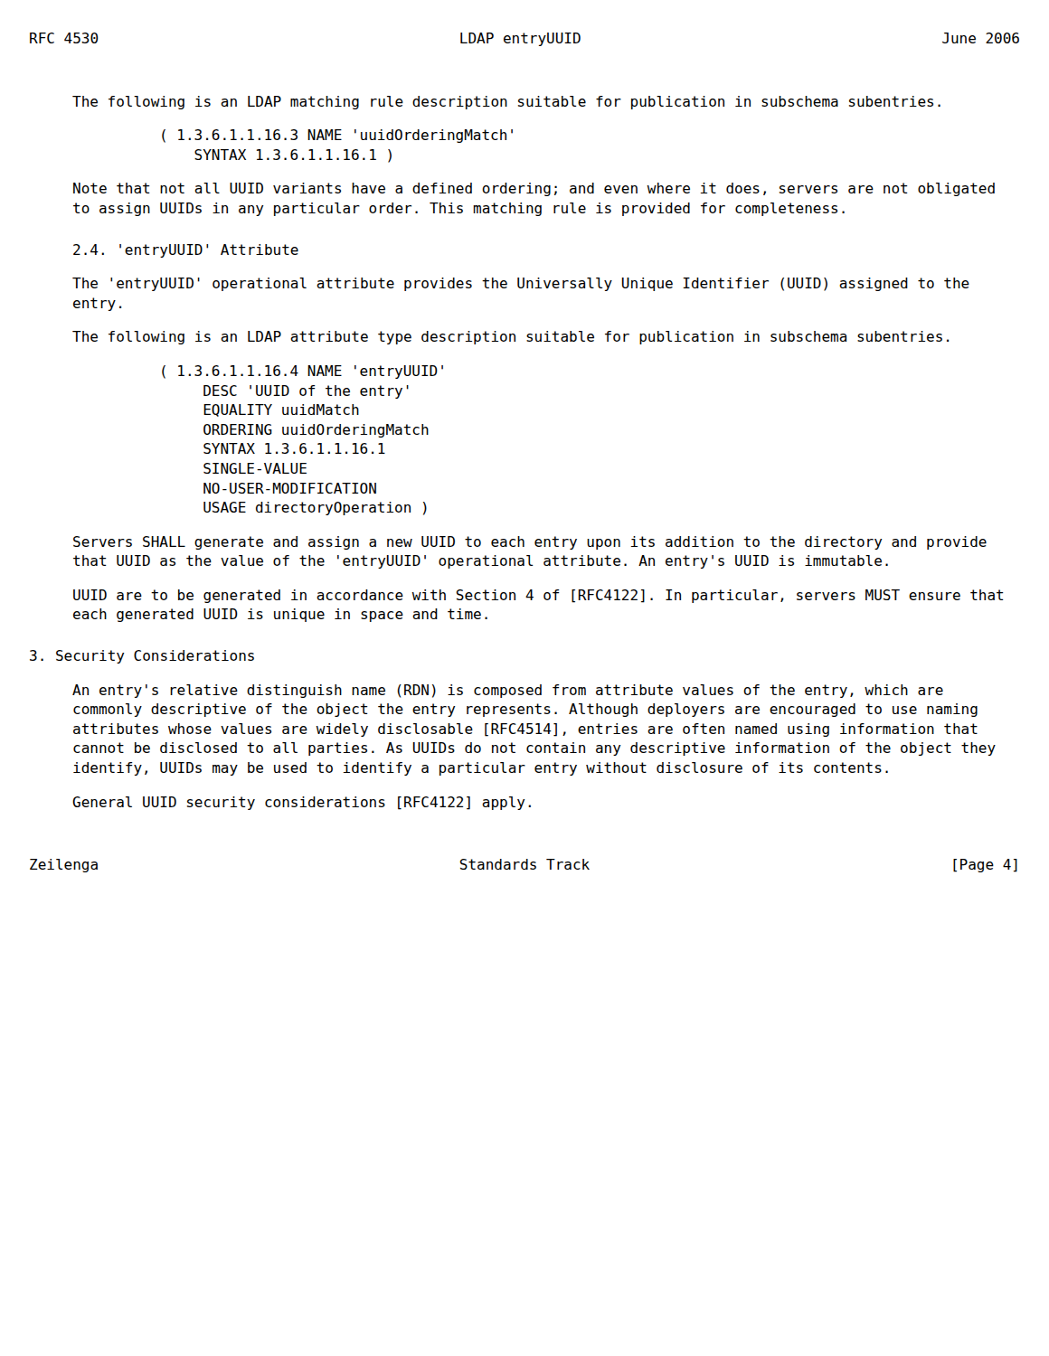RFC 4530 LDAP entryUUID June 2006
The following is an LDAP matching rule description suitable for publication in subschema subentries.
( 1.3.6.1.1.16.3 NAME 'uuidOrderingMatch'
    SYNTAX 1.3.6.1.1.16.1 )
Note that not all UUID variants have a defined ordering; and even where it does, servers are not obligated to assign UUIDs in any particular order. This matching rule is provided for completeness.
2.4. 'entryUUID' Attribute
The 'entryUUID' operational attribute provides the Universally Unique Identifier (UUID) assigned to the entry.
The following is an LDAP attribute type description suitable for publication in subschema subentries.
( 1.3.6.1.1.16.4 NAME 'entryUUID'
     DESC 'UUID of the entry'
     EQUALITY uuidMatch
     ORDERING uuidOrderingMatch
     SYNTAX 1.3.6.1.1.16.1
     SINGLE-VALUE
     NO-USER-MODIFICATION
     USAGE directoryOperation )
Servers SHALL generate and assign a new UUID to each entry upon its addition to the directory and provide that UUID as the value of the 'entryUUID' operational attribute. An entry's UUID is immutable.
UUID are to be generated in accordance with Section 4 of [RFC4122]. In particular, servers MUST ensure that each generated UUID is unique in space and time.
3. Security Considerations
An entry's relative distinguish name (RDN) is composed from attribute values of the entry, which are commonly descriptive of the object the entry represents. Although deployers are encouraged to use naming attributes whose values are widely disclosable [RFC4514], entries are often named using information that cannot be disclosed to all parties. As UUIDs do not contain any descriptive information of the object they identify, UUIDs may be used to identify a particular entry without disclosure of its contents.
General UUID security considerations [RFC4122] apply.
Zeilenga Standards Track [Page 4]